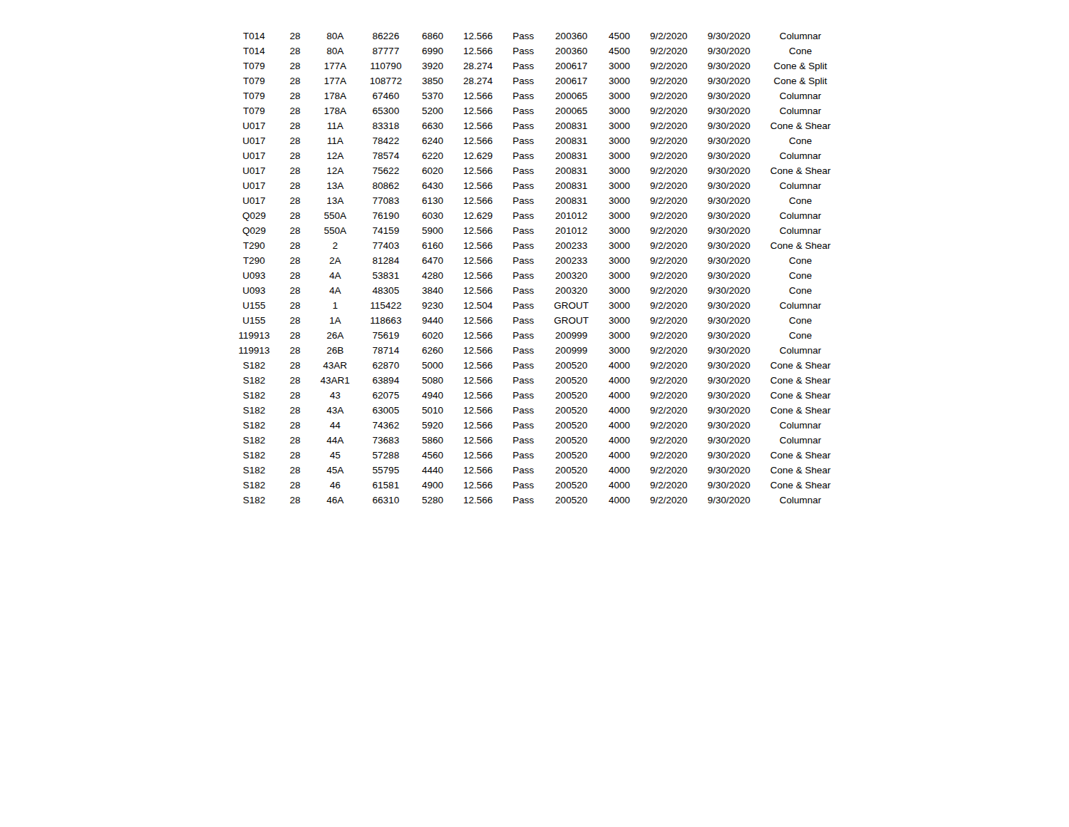| T014 | 28 | 80A | 86226 | 6860 | 12.566 | Pass | 200360 | 4500 | 9/2/2020 | 9/30/2020 | Columnar |
| T014 | 28 | 80A | 87777 | 6990 | 12.566 | Pass | 200360 | 4500 | 9/2/2020 | 9/30/2020 | Cone |
| T079 | 28 | 177A | 110790 | 3920 | 28.274 | Pass | 200617 | 3000 | 9/2/2020 | 9/30/2020 | Cone & Split |
| T079 | 28 | 177A | 108772 | 3850 | 28.274 | Pass | 200617 | 3000 | 9/2/2020 | 9/30/2020 | Cone & Split |
| T079 | 28 | 178A | 67460 | 5370 | 12.566 | Pass | 200065 | 3000 | 9/2/2020 | 9/30/2020 | Columnar |
| T079 | 28 | 178A | 65300 | 5200 | 12.566 | Pass | 200065 | 3000 | 9/2/2020 | 9/30/2020 | Columnar |
| U017 | 28 | 11A | 83318 | 6630 | 12.566 | Pass | 200831 | 3000 | 9/2/2020 | 9/30/2020 | Cone & Shear |
| U017 | 28 | 11A | 78422 | 6240 | 12.566 | Pass | 200831 | 3000 | 9/2/2020 | 9/30/2020 | Cone |
| U017 | 28 | 12A | 78574 | 6220 | 12.629 | Pass | 200831 | 3000 | 9/2/2020 | 9/30/2020 | Columnar |
| U017 | 28 | 12A | 75622 | 6020 | 12.566 | Pass | 200831 | 3000 | 9/2/2020 | 9/30/2020 | Cone & Shear |
| U017 | 28 | 13A | 80862 | 6430 | 12.566 | Pass | 200831 | 3000 | 9/2/2020 | 9/30/2020 | Columnar |
| U017 | 28 | 13A | 77083 | 6130 | 12.566 | Pass | 200831 | 3000 | 9/2/2020 | 9/30/2020 | Cone |
| Q029 | 28 | 550A | 76190 | 6030 | 12.629 | Pass | 201012 | 3000 | 9/2/2020 | 9/30/2020 | Columnar |
| Q029 | 28 | 550A | 74159 | 5900 | 12.566 | Pass | 201012 | 3000 | 9/2/2020 | 9/30/2020 | Columnar |
| T290 | 28 | 2 | 77403 | 6160 | 12.566 | Pass | 200233 | 3000 | 9/2/2020 | 9/30/2020 | Cone & Shear |
| T290 | 28 | 2A | 81284 | 6470 | 12.566 | Pass | 200233 | 3000 | 9/2/2020 | 9/30/2020 | Cone |
| U093 | 28 | 4A | 53831 | 4280 | 12.566 | Pass | 200320 | 3000 | 9/2/2020 | 9/30/2020 | Cone |
| U093 | 28 | 4A | 48305 | 3840 | 12.566 | Pass | 200320 | 3000 | 9/2/2020 | 9/30/2020 | Cone |
| U155 | 28 | 1 | 115422 | 9230 | 12.504 | Pass | GROUT | 3000 | 9/2/2020 | 9/30/2020 | Columnar |
| U155 | 28 | 1A | 118663 | 9440 | 12.566 | Pass | GROUT | 3000 | 9/2/2020 | 9/30/2020 | Cone |
| 119913 | 28 | 26A | 75619 | 6020 | 12.566 | Pass | 200999 | 3000 | 9/2/2020 | 9/30/2020 | Cone |
| 119913 | 28 | 26B | 78714 | 6260 | 12.566 | Pass | 200999 | 3000 | 9/2/2020 | 9/30/2020 | Columnar |
| S182 | 28 | 43AR | 62870 | 5000 | 12.566 | Pass | 200520 | 4000 | 9/2/2020 | 9/30/2020 | Cone & Shear |
| S182 | 28 | 43AR1 | 63894 | 5080 | 12.566 | Pass | 200520 | 4000 | 9/2/2020 | 9/30/2020 | Cone & Shear |
| S182 | 28 | 43 | 62075 | 4940 | 12.566 | Pass | 200520 | 4000 | 9/2/2020 | 9/30/2020 | Cone & Shear |
| S182 | 28 | 43A | 63005 | 5010 | 12.566 | Pass | 200520 | 4000 | 9/2/2020 | 9/30/2020 | Cone & Shear |
| S182 | 28 | 44 | 74362 | 5920 | 12.566 | Pass | 200520 | 4000 | 9/2/2020 | 9/30/2020 | Columnar |
| S182 | 28 | 44A | 73683 | 5860 | 12.566 | Pass | 200520 | 4000 | 9/2/2020 | 9/30/2020 | Columnar |
| S182 | 28 | 45 | 57288 | 4560 | 12.566 | Pass | 200520 | 4000 | 9/2/2020 | 9/30/2020 | Cone & Shear |
| S182 | 28 | 45A | 55795 | 4440 | 12.566 | Pass | 200520 | 4000 | 9/2/2020 | 9/30/2020 | Cone & Shear |
| S182 | 28 | 46 | 61581 | 4900 | 12.566 | Pass | 200520 | 4000 | 9/2/2020 | 9/30/2020 | Cone & Shear |
| S182 | 28 | 46A | 66310 | 5280 | 12.566 | Pass | 200520 | 4000 | 9/2/2020 | 9/30/2020 | Columnar |